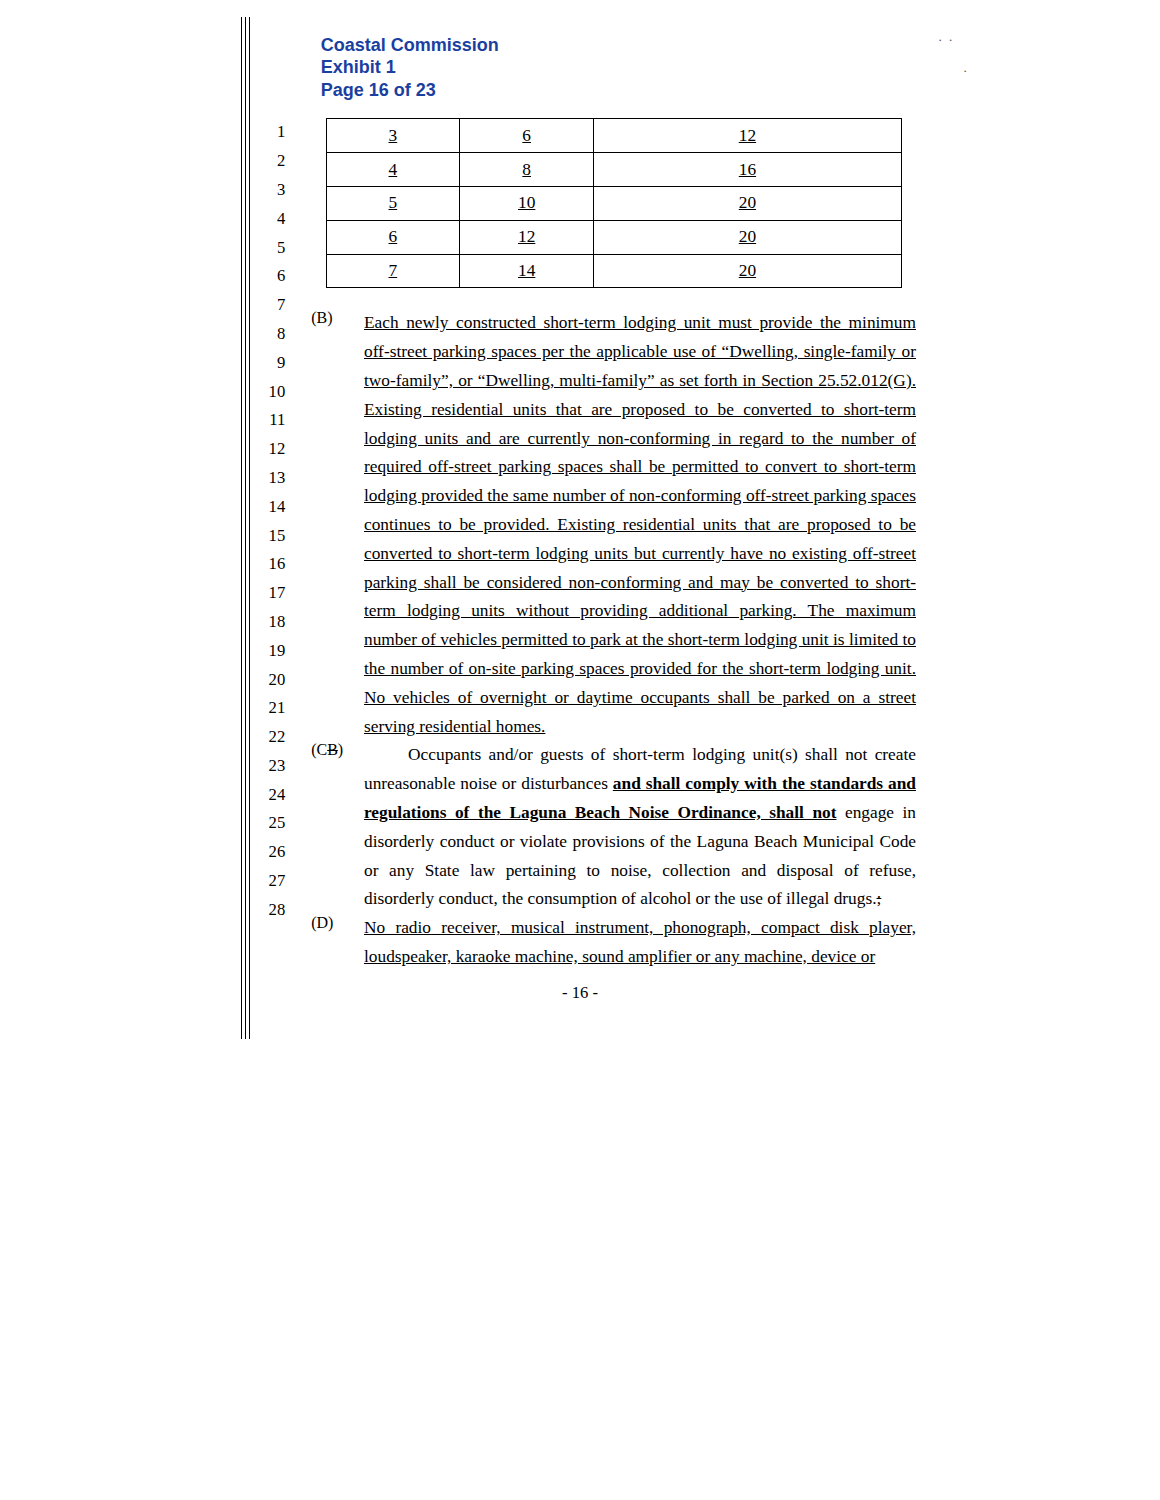Coastal Commission
Exhibit 1
Page 16 of 23
. .
.
1
2
3
4
5
6
7
8
9
10
11
12
13
14
15
16
17
18
19
20
21
22
23
24
25
26
27
28
| 3 | 6 | 12 |
| 4 | 8 | 16 |
| 5 | 10 | 20 |
| 6 | 12 | 20 |
| 7 | 14 | 20 |
(B)
Each newly constructed short-term lodging unit must provide the minimum off-street parking spaces per the applicable use of “Dwelling, single-family or two-family”, or “Dwelling, multi-family” as set forth in Section 25.52.012(G). Existing residential units that are proposed to be converted to short-term lodging units and are currently non-conforming in regard to the number of required off-street parking spaces shall be permitted to convert to short-term lodging provided the same number of non-conforming off-street parking spaces continues to be provided. Existing residential units that are proposed to be converted to short-term lodging units but currently have no existing off-street parking shall be considered non-conforming and may be converted to short-term lodging units without providing additional parking. The maximum number of vehicles permitted to park at the short-term lodging unit is limited to the number of on-site parking spaces provided for the short-term lodging unit. No vehicles of overnight or daytime occupants shall be parked on a street serving residential homes.
(CB)
Occupants and/or guests of short-term lodging unit(s) shall not create unreasonable noise or disturbances and shall comply with the standards and regulations of the Laguna Beach Noise Ordinance, shall not engage in disorderly conduct or violate provisions of the Laguna Beach Municipal Code or any State law pertaining to noise, collection and disposal of refuse, disorderly conduct, the consumption of alcohol or the use of illegal drugs.;
(D)
No radio receiver, musical instrument, phonograph, compact disk player, loudspeaker, karaoke machine, sound amplifier or any machine, device or
- 16 -